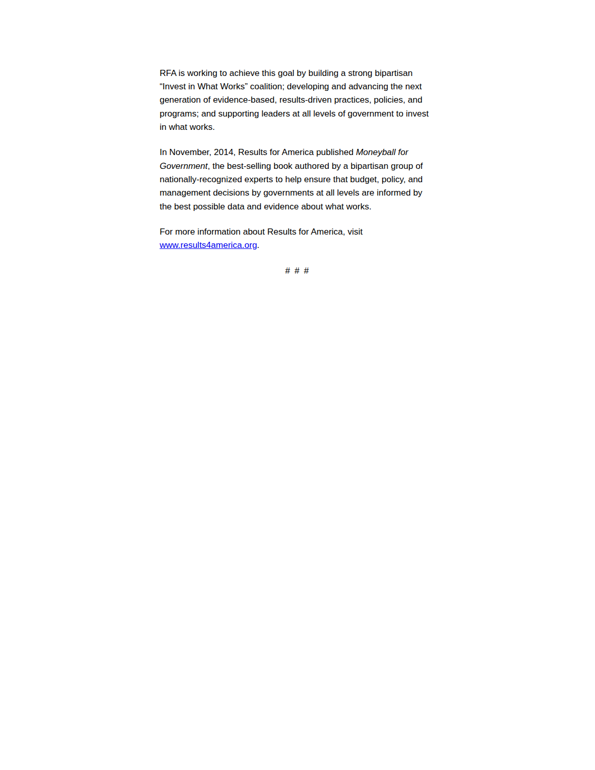RFA is working to achieve this goal by building a strong bipartisan “Invest in What Works” coalition; developing and advancing the next generation of evidence-based, results-driven practices, policies, and programs; and supporting leaders at all levels of government to invest in what works.
In November, 2014, Results for America published Moneyball for Government, the best-selling book authored by a bipartisan group of nationally-recognized experts to help ensure that budget, policy, and management decisions by governments at all levels are informed by the best possible data and evidence about what works.
For more information about Results for America, visit www.results4america.org.
# # #